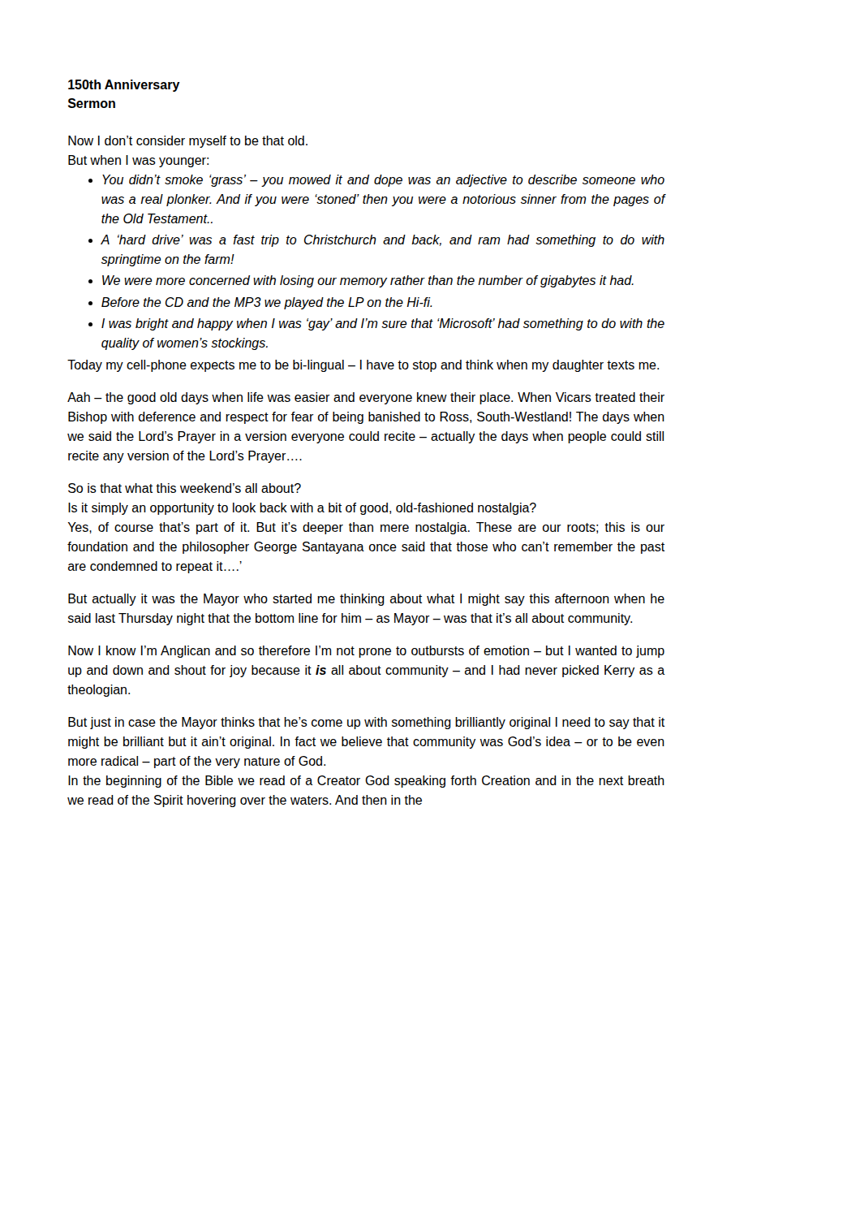150th Anniversary
Sermon
Now I don’t consider myself to be that old.
But when I was younger:
You didn’t smoke ‘grass’ – you mowed it and dope was an adjective to describe someone who was a real plonker. And if you were ‘stoned’ then you were a notorious sinner from the pages of the Old Testament..
A ‘hard drive’ was a fast trip to Christchurch and back, and ram had something to do with springtime on the farm!
We were more concerned with losing our memory rather than the number of gigabytes it had.
Before the CD and the MP3 we played the LP on the Hi-fi.
I was bright and happy when I was ‘gay’ and I’m sure that ‘Microsoft’ had something to do with the quality of women’s stockings.
Today my cell-phone expects me to be bi-lingual – I have to stop and think when my daughter texts me.
Aah – the good old days when life was easier and everyone knew their place. When Vicars treated their Bishop with deference and respect for fear of being banished to Ross, South-Westland! The days when we said the Lord’s Prayer in a version everyone could recite – actually the days when people could still recite any version of the Lord’s Prayer….
So is that what this weekend’s all about?
Is it simply an opportunity to look back with a bit of good, old-fashioned nostalgia?
Yes, of course that’s part of it. But it’s deeper than mere nostalgia. These are our roots; this is our foundation and the philosopher George Santayana once said that those who can’t remember the past are condemned to repeat it….’
But actually it was the Mayor who started me thinking about what I might say this afternoon when he said last Thursday night that the bottom line for him – as Mayor – was that it’s all about community.
Now I know I’m Anglican and so therefore I’m not prone to outbursts of emotion – but I wanted to jump up and down and shout for joy because it is all about community – and I had never picked Kerry as a theologian.
But just in case the Mayor thinks that he’s come up with something brilliantly original I need to say that it might be brilliant but it ain’t original. In fact we believe that community was God’s idea – or to be even more radical – part of the very nature of God.
In the beginning of the Bible we read of a Creator God speaking forth Creation and in the next breath we read of the Spirit hovering over the waters. And then in the